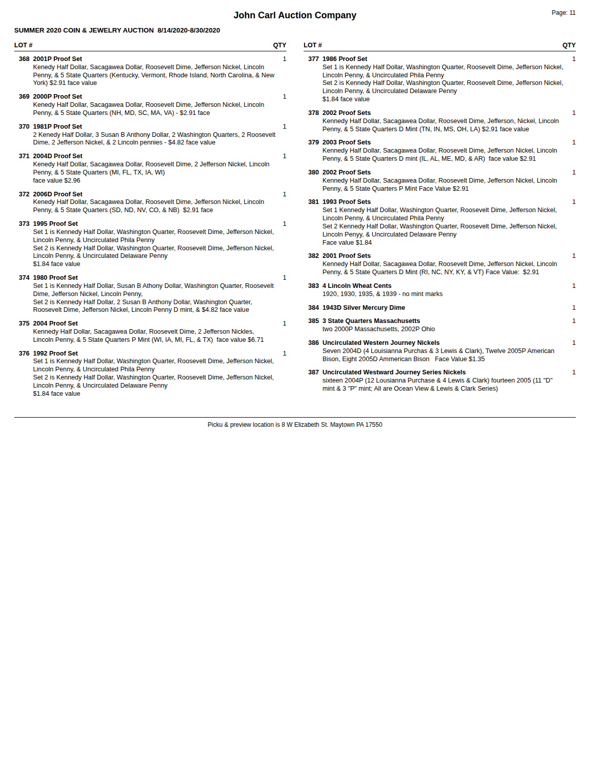Page: 11
John Carl Auction Company
SUMMER 2020 COIN & JEWELRY AUCTION 8/14/2020-8/30/2020
LOT #QTY
368
2001P Proof Set
Kenedy Half Dollar, Sacagawea Dollar, Roosevelt Dime, Jefferson Nickel, Lincoln Penny, & 5 State Quarters (Kentucky, Vermont, Rhode Island, North Carolina, & New York) $2.91 face value
1
369
2000P Proof Set
Kenedy Half Dollar, Sacagawea Dollar, Roosevelt Dime, Jefferson Nickel, Lincoln Penny, & 5 State Quarters (NH, MD, SC, MA, VA) - $2.91 face
1
370
1981P Proof Set
2 Kenedy Half Dollar, 3 Susan B Anthony Dollar, 2 Washington Quarters, 2 Roosevelt Dime, 2 Jefferson Nickel, & 2 Lincoln pennies - $4.82 face value
1
371
2004D Proof Set
Kenedy Half Dollar, Sacagawea Dollar, Roosevelt Dime, 2 Jefferson Nickel, Lincoln Penny, & 5 State Quarters (MI, FL, TX, IA, WI)
face value $2.96
1
372
2006D Proof Set
Kenedy Half Dollar, Sacagawea Dollar, Roosevelt Dime, Jefferson Nickel, Lincoln Penny, & 5 State Quarters (SD, ND, NV, CO, & NB) $2.91 face
1
373
1995 Proof Set
Set 1 is Kennedy Half Dollar, Washington Quarter, Roosevelt Dime, Jefferson Nickel, Lincoln Penny, & Uncirculated Phila Penny
Set 2 is Kennedy Half Dollar, Washington Quarter, Roosevelt Dime, Jefferson Nickel, Lincoln Penny, & Uncirculated Delaware Penny
$1.84 face value
1
374
1980 Proof Set
Set 1 is Kennedy Half Dollar, Susan B Athony Dollar, Washington Quarter, Roosevelt Dime, Jefferson Nickel, Lincoln Penny,
Set 2 is Kennedy Half Dollar, 2 Susan B Anthony Dollar, Washington Quarter, Roosevelt Dime, Jefferson Nickel, Lincoln Penny D mint, & $4.82 face value
1
375
2004 Proof Set
Kennedy Half Dollar, Sacagawea Dollar, Roosevelt Dime, 2 Jefferson Nickles, Lincoln Penny, & 5 State Quarters P Mint (WI, IA, MI, FL, & TX) face value $6.71
1
376
1992 Proof Set
Set 1 is Kennedy Half Dollar, Washington Quarter, Roosevelt Dime, Jefferson Nickel, Lincoln Penny, & Uncirculated Phila Penny
Set 2 is Kennedy Half Dollar, Washington Quarter, Roosevelt Dime, Jefferson Nickel, Lincoln Penny, & Uncirculated Delaware Penny
$1.84 face value
1
LOT #QTY
377
1986 Proof Set
Set 1 is Kennedy Half Dollar, Washington Quarter, Roosevelt Dime, Jefferson Nickel, Lincoln Penny, & Uncirculated Phila Penny
Set 2 is Kennedy Half Dollar, Washington Quarter, Roosevelt Dime, Jefferson Nickel, Lincoln Penny, & Uncirculated Delaware Penny
$1.84 face value
1
378
2002 Proof Sets
Kennedy Half Dollar, Sacagawea Dollar, Roosevelt Dime, Jefferson, Nickel, Lincoln Penny, & 5 State Quarters D Mint (TN, IN, MS, OH, LA) $2.91 face value
1
379
2003 Proof Sets
Kennedy Half Dollar, Sacagawea Dollar, Roosevelt Dime, Jefferson Nickel, Lincoln Penny, & 5 State Quarters D mint (IL, AL, ME, MD, & AR) face value $2.91
1
380
2002 Proof Sets
Kennedy Half Dollar, Sacagawea Dollar, Roosevelt Dime, Jefferson Nickel, Lincoln Penny, & 5 State Quarters P Mint Face Value $2.91
1
381
1993 Proof Sets
Set 1 Kennedy Half Dollar, Washington Quarter, Roosevelt Dime, Jefferson Nickel, Lincoln Penny, & Uncirculated Phila Penny
Set 2 Kennedy Half Dollar, Washington Quarter, Roosevelt Dime, Jefferson Nickel, Lincoln Penyy, & Uncirculated Delaware Penny
Face value $1.84
1
382
2001 Proof Sets
Kennedy Half Dollar, Sacagawea Dollar, Roosevelt Dime, Jefferson Nickel, Lincoln Penny, & 5 State Quarters D Mint (RI, NC, NY, KY, & VT) Face Value: $2.91
1
383
4 Lincoln Wheat Cents
1920, 1930, 1935, & 1939 - no mint marks
1
384
1943D Silver Mercury Dime
1
385
3 State Quarters Massachusetts
two 2000P Massachusetts, 2002P Ohio
1
386
Uncirculated Western Journey Nickels
Seven 2004D (4 Louisianna Purchas & 3 Lewis & Clark), Twelve 2005P American Bison, Eight 2005D Ammerican Bison Face Value $1.35
1
387
Uncirculated Westward Journey Series Nickels
sixteen 2004P (12 Lousianna Purchase & 4 Lewis & Clark) fourteen 2005 (11 "D" mint & 3 "P" mint; All are Ocean View & Lewis & Clark Series)
1
Picku & preview location is 8 W Elizabeth St. Maytown PA 17550